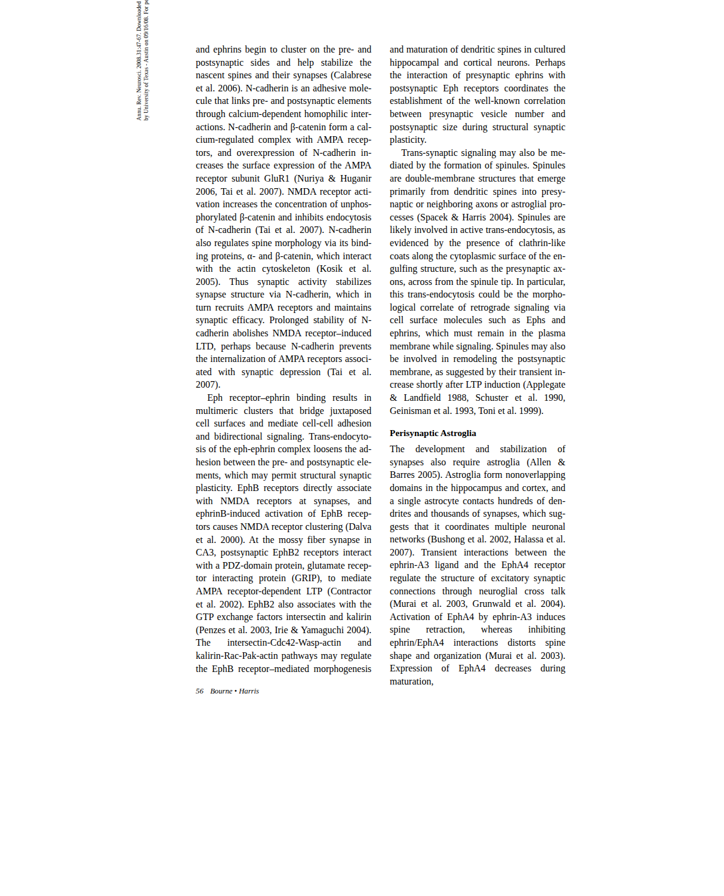Annu. Rev. Neurosci. 2008.31:47-67. Downloaded from arjournals.annualreviews.org by University of Texas - Austin on 09/16/08. For personal use only.
and ephrins begin to cluster on the pre- and postsynaptic sides and help stabilize the nascent spines and their synapses (Calabrese et al. 2006). N-cadherin is an adhesive molecule that links pre- and postsynaptic elements through calcium-dependent homophilic interactions. N-cadherin and β-catenin form a calcium-regulated complex with AMPA receptors, and overexpression of N-cadherin increases the surface expression of the AMPA receptor subunit GluR1 (Nuriya & Huganir 2006, Tai et al. 2007). NMDA receptor activation increases the concentration of unphosphorylated β-catenin and inhibits endocytosis of N-cadherin (Tai et al. 2007). N-cadherin also regulates spine morphology via its binding proteins, α- and β-catenin, which interact with the actin cytoskeleton (Kosik et al. 2005). Thus synaptic activity stabilizes synapse structure via N-cadherin, which in turn recruits AMPA receptors and maintains synaptic efficacy. Prolonged stability of N-cadherin abolishes NMDA receptor–induced LTD, perhaps because N-cadherin prevents the internalization of AMPA receptors associated with synaptic depression (Tai et al. 2007).
Eph receptor–ephrin binding results in multimeric clusters that bridge juxtaposed cell surfaces and mediate cell-cell adhesion and bidirectional signaling. Trans-endocytosis of the eph-ephrin complex loosens the adhesion between the pre- and postsynaptic elements, which may permit structural synaptic plasticity. EphB receptors directly associate with NMDA receptors at synapses, and ephrinB-induced activation of EphB receptors causes NMDA receptor clustering (Dalva et al. 2000). At the mossy fiber synapse in CA3, postsynaptic EphB2 receptors interact with a PDZ-domain protein, glutamate receptor interacting protein (GRIP), to mediate AMPA receptor-dependent LTP (Contractor et al. 2002). EphB2 also associates with the GTP exchange factors intersectin and kalirin (Penzes et al. 2003, Irie & Yamaguchi 2004). The intersectin-Cdc42-Wasp-actin and kalirin-Rac-Pak-actin pathways may regulate the EphB receptor–mediated morphogenesis and maturation of dendritic spines in cultured hippocampal and cortical neurons. Perhaps the interaction of presynaptic ephrins with postsynaptic Eph receptors coordinates the establishment of the well-known correlation between presynaptic vesicle number and postsynaptic size during structural synaptic plasticity.
Trans-synaptic signaling may also be mediated by the formation of spinules. Spinules are double-membrane structures that emerge primarily from dendritic spines into presynaptic or neighboring axons or astroglial processes (Spacek & Harris 2004). Spinules are likely involved in active trans-endocytosis, as evidenced by the presence of clathrin-like coats along the cytoplasmic surface of the engulfing structure, such as the presynaptic axons, across from the spinule tip. In particular, this trans-endocytosis could be the morphological correlate of retrograde signaling via cell surface molecules such as Ephs and ephrins, which must remain in the plasma membrane while signaling. Spinules may also be involved in remodeling the postsynaptic membrane, as suggested by their transient increase shortly after LTP induction (Applegate & Landfield 1988, Schuster et al. 1990, Geinisman et al. 1993, Toni et al. 1999).
Perisynaptic Astroglia
The development and stabilization of synapses also require astroglia (Allen & Barres 2005). Astroglia form nonoverlapping domains in the hippocampus and cortex, and a single astrocyte contacts hundreds of dendrites and thousands of synapses, which suggests that it coordinates multiple neuronal networks (Bushong et al. 2002, Halassa et al. 2007). Transient interactions between the ephrin-A3 ligand and the EphA4 receptor regulate the structure of excitatory synaptic connections through neuroglial cross talk (Murai et al. 2003, Grunwald et al. 2004). Activation of EphA4 by ephrin-A3 induces spine retraction, whereas inhibiting ephrin/EphA4 interactions distorts spine shape and organization (Murai et al. 2003). Expression of EphA4 decreases during maturation,
56 Bourne • Harris